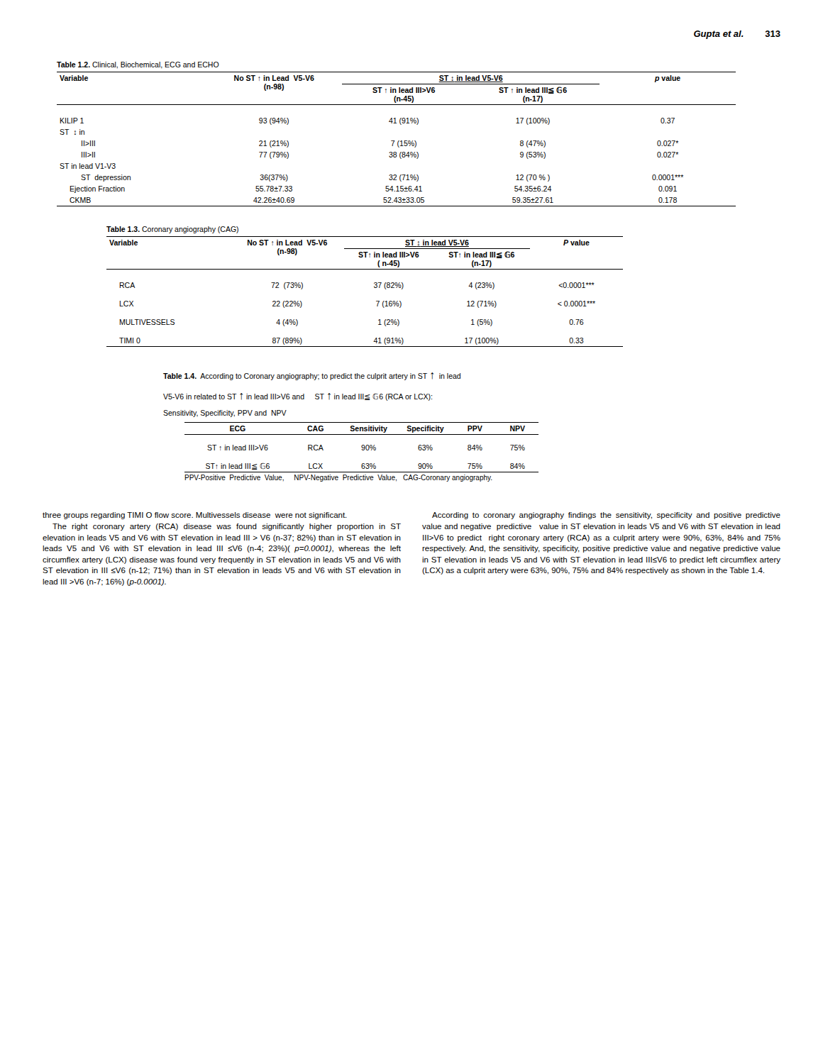Gupta et al. 313
Table 1.2. Clinical, Biochemical, ECG and ECHO
| Variable | No ST ↑ in Lead V5-V6 (n-98) | ST ↕ in lead V5-V6 | p value |
| --- | --- | --- | --- |
| ST ↑ in lead III>V6 (n-45) | ST ↑ in lead III≦ 𝔾 6 (n-17) |
| KILIP 1 | 93 (94%) | 41 (91%) | 17 (100%) | 0.37 |
| ST ↕ in | | | | |
| II>III | 21 (21%) | 7 (15%) | 8 (47%) | 0.027* |
| III>II | 77 (79%) | 38 (84%) | 9 (53%) | 0.027* |
| ST in lead V1-V3 | | | | |
| ST depression | 36(37%) | 32 (71%) | 12 (70 % ) | 0.0001*** |
| Ejection Fraction | 55.78±7.33 | 54.15±6.41 | 54.35±6.24 | 0.091 |
| CKMB | 42.26±40.69 | 52.43±33.05 | 59.35±27.61 | 0.178 |
Table 1.3. Coronary angiography (CAG)
| Variable | No ST ↑ in Lead V5-V6 (n-98) | ST ↕ in lead V5-V6 | P value |
| --- | --- | --- | --- |
| ST ↑ in lead III>V6 ( n-45) | ST ↑ in lead III≦ 𝔾 6 (n-17) |
| RCA | 72 (73%) | 37 (82%) | 4 (23%) | <0.0001*** |
| LCX | 22 (22%) | 7 (16%) | 12 (71%) | < 0.0001*** |
| MULTIVESSELS | 4 (4%) | 1 (2%) | 1 (5%) | 0.76 |
| TIMI 0 | 87 (89%) | 41 (91%) | 17 (100%) | 0.33 |
Table 1.4. According to Coronary angiography; to predict the culprit artery in ST ↑ in lead
V5-V6 in related to ST ↑ in lead III>V6 and ST ↑ in lead III≦ 𝔾6 (RCA or LCX):
Sensitivity, Specificity, PPV and NPV
| ECG | CAG | Sensitivity | Specificity | PPV | NPV |
| --- | --- | --- | --- | --- | --- |
| ST ↑ in lead III>V6 | RCA | 90% | 63% | 84% | 75% |
| ST ↑ in lead III ≦ 𝔾 6 | LCX | 63% | 90% | 75% | 84% |
PPV-Positive Predictive Value, NPV-Negative Predictive Value, CAG-Coronary angiography.
three groups regarding TIMI O flow score. Multivessels disease were not significant.
The right coronary artery (RCA) disease was found significantly higher proportion in ST elevation in leads V5 and V6 with ST elevation in lead III > V6 (n-37; 82%) than in ST elevation in leads V5 and V6 with ST elevation in lead III ≤V6 (n-4; 23%)( p=0.0001), whereas the left circumflex artery (LCX) disease was found very frequently in ST elevation in leads V5 and V6 with ST elevation in III ≤V6 (n-12; 71%) than in ST elevation in leads V5 and V6 with ST elevation in lead III >V6 (n-7; 16%) (p-0.0001).
According to coronary angiography findings the sensitivity, specificity and positive predictive value and negative predictive value in ST elevation in leads V5 and V6 with ST elevation in lead III>V6 to predict right coronary artery (RCA) as a culprit artery were 90%, 63%, 84% and 75% respectively. And, the sensitivity, specificity, positive predictive value and negative predictive value in ST elevation in leads V5 and V6 with ST elevation in lead III≤V6 to predict left circumflex artery (LCX) as a culprit artery were 63%, 90%, 75% and 84% respectively as shown in the Table 1.4.